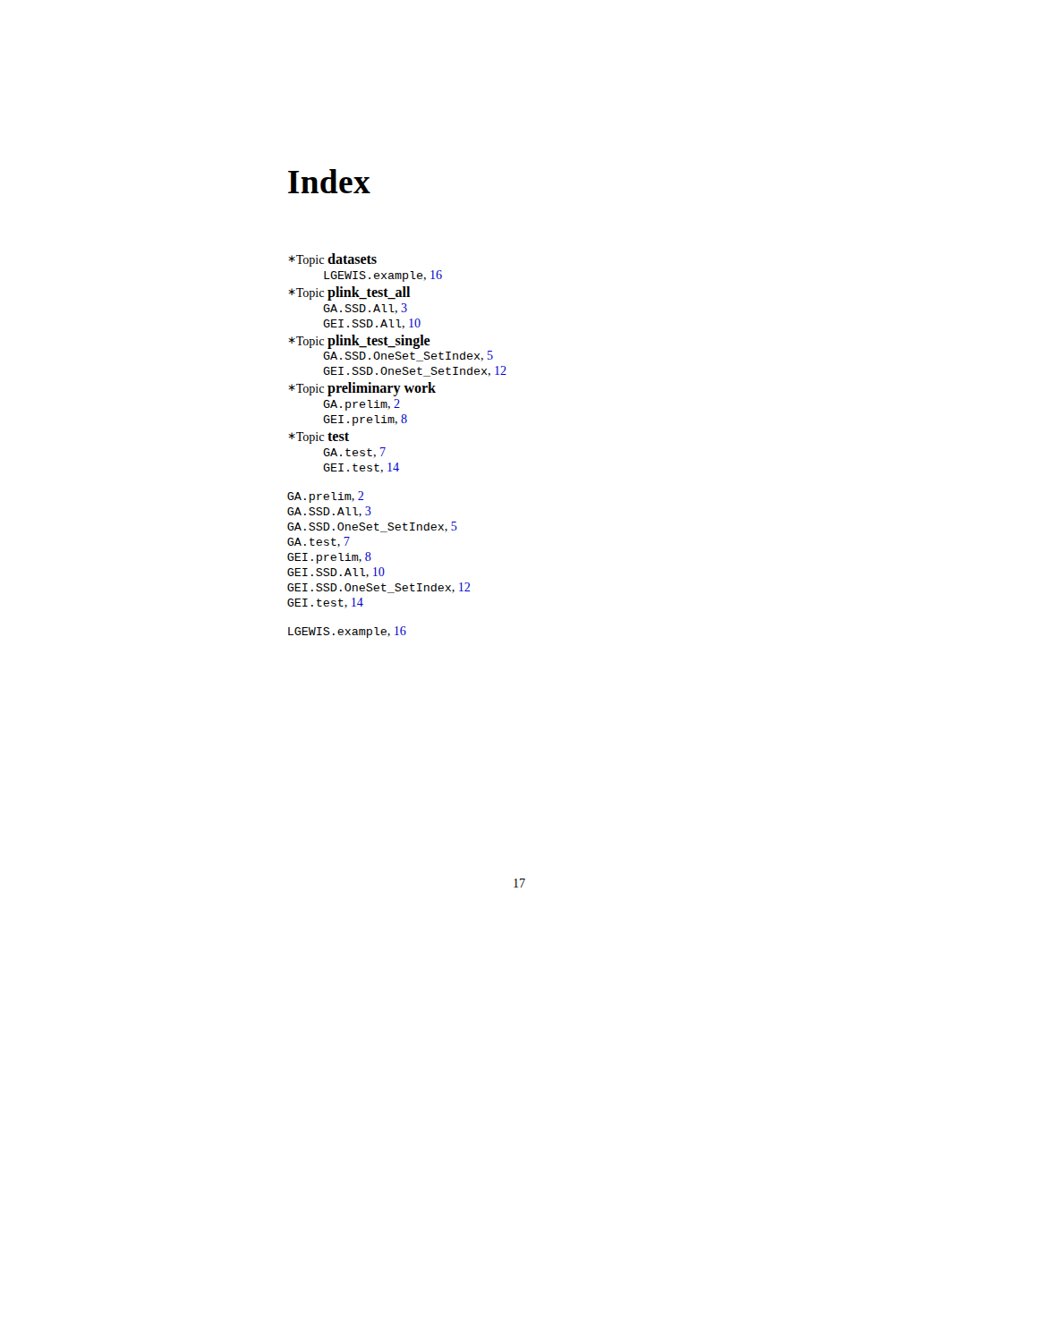Index
∗Topic datasets
LGEWIS.example, 16
∗Topic plink_test_all
GA.SSD.All, 3
GEI.SSD.All, 10
∗Topic plink_test_single
GA.SSD.OneSet_SetIndex, 5
GEI.SSD.OneSet_SetIndex, 12
∗Topic preliminary work
GA.prelim, 2
GEI.prelim, 8
∗Topic test
GA.test, 7
GEI.test, 14
GA.prelim, 2
GA.SSD.All, 3
GA.SSD.OneSet_SetIndex, 5
GA.test, 7
GEI.prelim, 8
GEI.SSD.All, 10
GEI.SSD.OneSet_SetIndex, 12
GEI.test, 14
LGEWIS.example, 16
17